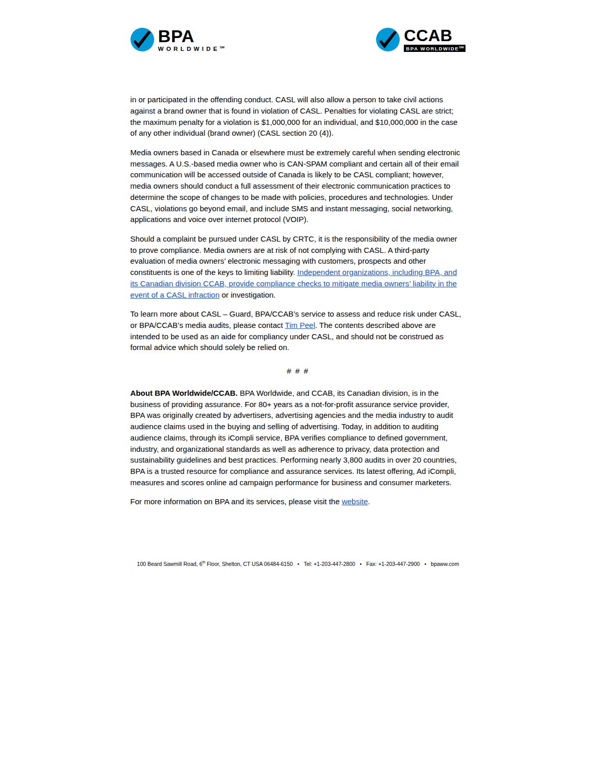BPA
WORLDWIDESM
CCAB
BPA WORLDWIDESM
in or participated in the offending conduct. CASL will also allow a person to take civil actions against a brand owner that is found in violation of CASL. Penalties for violating CASL are strict; the maximum penalty for a violation is $1,000,000 for an individual, and $10,000,000 in the case of any other individual (brand owner) (CASL section 20 (4)).
Media owners based in Canada or elsewhere must be extremely careful when sending electronic messages. A U.S.-based media owner who is CAN-SPAM compliant and certain all of their email communication will be accessed outside of Canada is likely to be CASL compliant; however, media owners should conduct a full assessment of their electronic communication practices to determine the scope of changes to be made with policies, procedures and technologies. Under CASL, violations go beyond email, and include SMS and instant messaging, social networking, applications and voice over internet protocol (VOIP).
Should a complaint be pursued under CASL by CRTC, it is the responsibility of the media owner to prove compliance. Media owners are at risk of not complying with CASL. A third-party evaluation of media owners’ electronic messaging with customers, prospects and other constituents is one of the keys to limiting liability. Independent organizations, including BPA, and its Canadian division CCAB, provide compliance checks to mitigate media owners’ liability in the event of a CASL infraction or investigation.
To learn more about CASL – Guard, BPA/CCAB’s service to assess and reduce risk under CASL, or BPA/CCAB’s media audits, please contact Tim Peel. The contents described above are intended to be used as an aide for compliancy under CASL, and should not be construed as formal advice which should solely be relied on.
# # #
About BPA Worldwide/CCAB. BPA Worldwide, and CCAB, its Canadian division, is in the business of providing assurance. For 80+ years as a not-for-profit assurance service provider, BPA was originally created by advertisers, advertising agencies and the media industry to audit audience claims used in the buying and selling of advertising. Today, in addition to auditing audience claims, through its iCompli service, BPA verifies compliance to defined government, industry, and organizational standards as well as adherence to privacy, data protection and sustainability guidelines and best practices. Performing nearly 3,800 audits in over 20 countries, BPA is a trusted resource for compliance and assurance services. Its latest offering, Ad iCompli, measures and scores online ad campaign performance for business and consumer marketers.
For more information on BPA and its services, please visit the website.
100 Beard Sawmill Road, 6th Floor, Shelton, CT USA 06484-6150 • Tel: +1-203-447-2800 • Fax: +1-203-447-2900 • bpaww.com